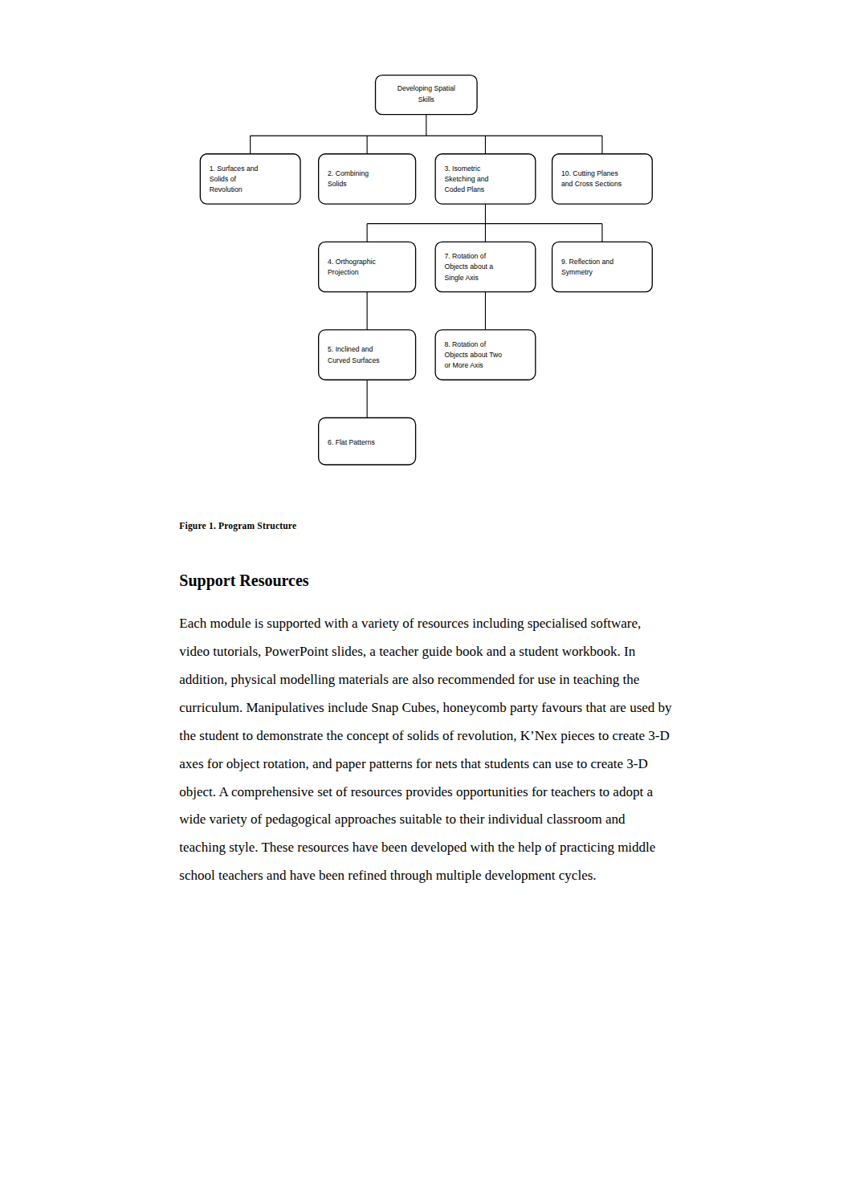Developing Spatial Skills 1. Surfaces and Solids of Revolution 2. Combining Solids 3. Isometric Sketching and Coded Plans 10. Cutting Planes and Cross Sections 4. Orthographic Projection 7. Rotation of Objects about a Single Axis 9. Reflection and Symmetry 5. Inclined and Curved Surfaces 8. Rotation of Objects about Two or More Axis 6. Flat Patterns
Figure 1. Program Structure
Support Resources
Each module is supported with a variety of resources including specialised software, video tutorials, PowerPoint slides, a teacher guide book and a student workbook. In addition, physical modelling materials are also recommended for use in teaching the curriculum. Manipulatives include Snap Cubes, honeycomb party favours that are used by the student to demonstrate the concept of solids of revolution, K’Nex pieces to create 3-D axes for object rotation, and paper patterns for nets that students can use to create 3-D object. A comprehensive set of resources provides opportunities for teachers to adopt a wide variety of pedagogical approaches suitable to their individual classroom and teaching style. These resources have been developed with the help of practicing middle school teachers and have been refined through multiple development cycles.